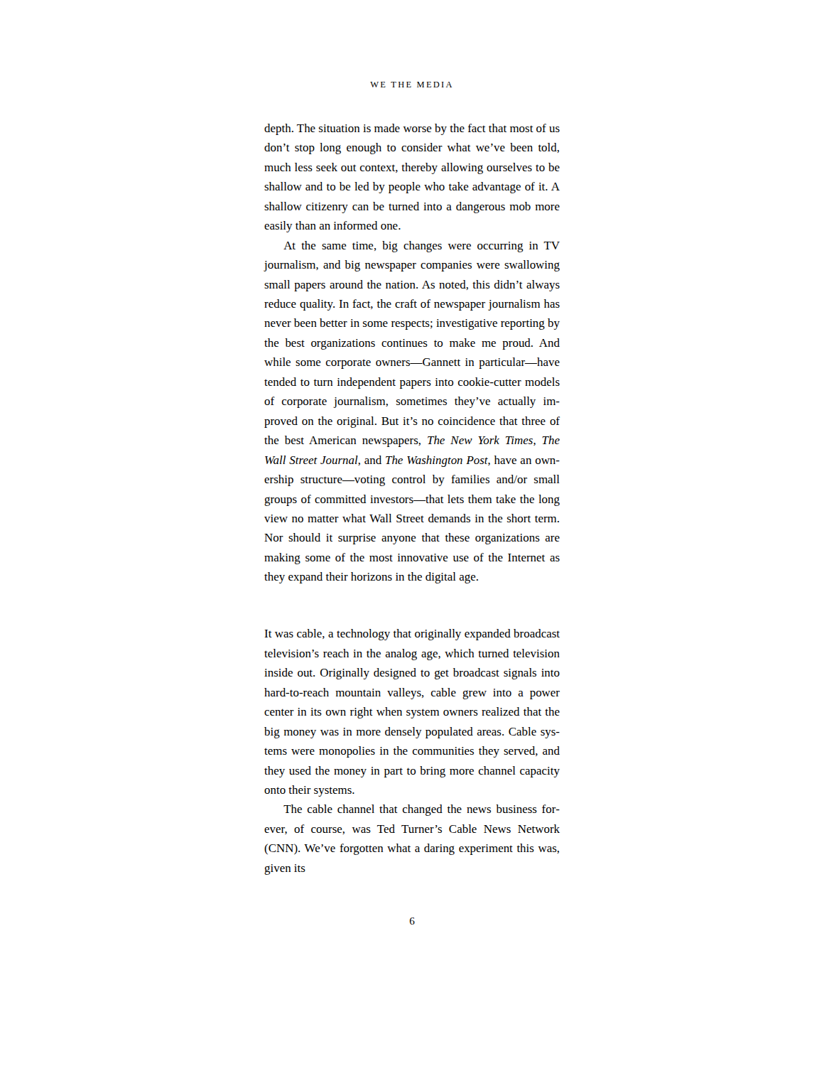We the Media
depth. The situation is made worse by the fact that most of us don’t stop long enough to consider what we’ve been told, much less seek out context, thereby allowing ourselves to be shallow and to be led by people who take advantage of it. A shallow citizenry can be turned into a dangerous mob more easily than an informed one.
At the same time, big changes were occurring in TV journalism, and big newspaper companies were swallowing small papers around the nation. As noted, this didn’t always reduce quality. In fact, the craft of newspaper journalism has never been better in some respects; investigative reporting by the best organizations continues to make me proud. And while some corporate owners—Gannett in particular—have tended to turn independent papers into cookie-cutter models of corporate journalism, sometimes they’ve actually improved on the original. But it’s no coincidence that three of the best American newspapers, The New York Times, The Wall Street Journal, and The Washington Post, have an ownership structure—voting control by families and/or small groups of committed investors—that lets them take the long view no matter what Wall Street demands in the short term. Nor should it surprise anyone that these organizations are making some of the most innovative use of the Internet as they expand their horizons in the digital age.
It was cable, a technology that originally expanded broadcast television’s reach in the analog age, which turned television inside out. Originally designed to get broadcast signals into hard-to-reach mountain valleys, cable grew into a power center in its own right when system owners realized that the big money was in more densely populated areas. Cable systems were monopolies in the communities they served, and they used the money in part to bring more channel capacity onto their systems.
The cable channel that changed the news business forever, of course, was Ted Turner’s Cable News Network (CNN). We’ve forgotten what a daring experiment this was, given its
6